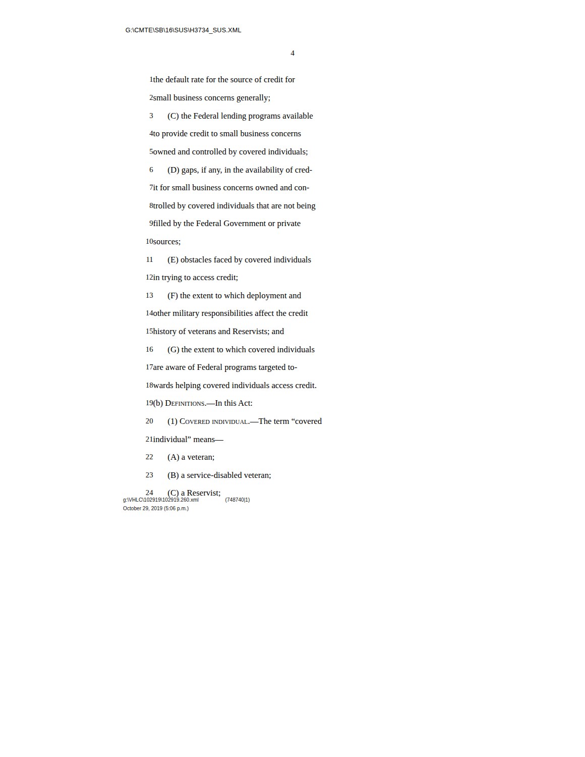G:\CMTE\SB\16\SUS\H3734_SUS.XML
4
| 1 | the default rate for the source of credit for |
| 2 | small business concerns generally; |
| 3 | (C) the Federal lending programs available |
| 4 | to provide credit to small business concerns |
| 5 | owned and controlled by covered individuals; |
| 6 | (D) gaps, if any, in the availability of cred- |
| 7 | it for small business concerns owned and con- |
| 8 | trolled by covered individuals that are not being |
| 9 | filled by the Federal Government or private |
| 10 | sources; |
| 11 | (E) obstacles faced by covered individuals |
| 12 | in trying to access credit; |
| 13 | (F) the extent to which deployment and |
| 14 | other military responsibilities affect the credit |
| 15 | history of veterans and Reservists; and |
| 16 | (G) the extent to which covered individuals |
| 17 | are aware of Federal programs targeted to- |
| 18 | wards helping covered individuals access credit. |
| 19 | (b) Definitions. —In this Act: |
| 20 | (1) Covered individual. —The term “covered |
| 21 | individual” means— |
| 22 | (A) a veteran; |
| 23 | (B) a service-disabled veteran; |
| 24 | (C) a Reservist; |
g:\VHLC\102919\102919.260.xml (748740|1)
October 29, 2019 (5:06 p.m.)